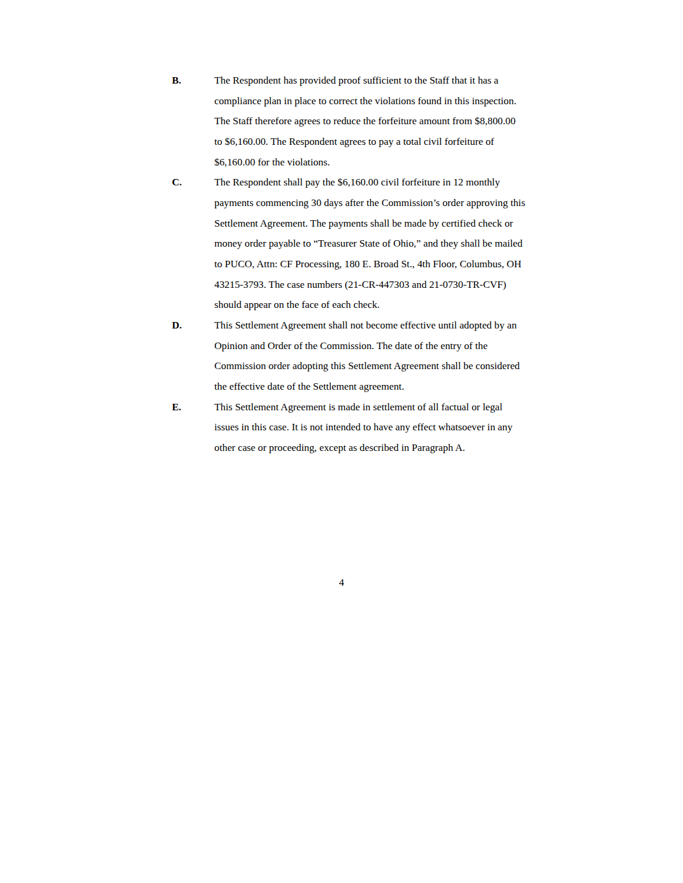B. The Respondent has provided proof sufficient to the Staff that it has a compliance plan in place to correct the violations found in this inspection. The Staff therefore agrees to reduce the forfeiture amount from $8,800.00 to $6,160.00. The Respondent agrees to pay a total civil forfeiture of $6,160.00 for the violations.
C. The Respondent shall pay the $6,160.00 civil forfeiture in 12 monthly payments commencing 30 days after the Commission’s order approving this Settlement Agreement. The payments shall be made by certified check or money order payable to “Treasurer State of Ohio,” and they shall be mailed to PUCO, Attn: CF Processing, 180 E. Broad St., 4th Floor, Columbus, OH 43215-3793. The case numbers (21-CR-447303 and 21-0730-TR-CVF) should appear on the face of each check.
D. This Settlement Agreement shall not become effective until adopted by an Opinion and Order of the Commission. The date of the entry of the Commission order adopting this Settlement Agreement shall be considered the effective date of the Settlement agreement.
E. This Settlement Agreement is made in settlement of all factual or legal issues in this case. It is not intended to have any effect whatsoever in any other case or proceeding, except as described in Paragraph A.
4